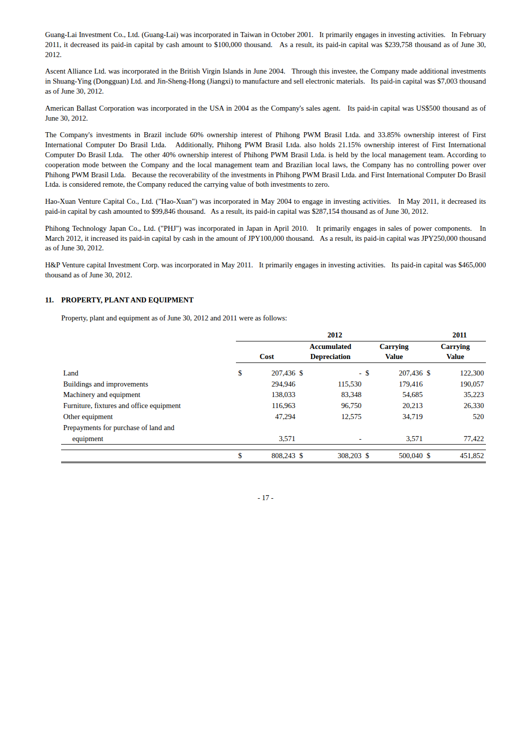Guang-Lai Investment Co., Ltd. (Guang-Lai) was incorporated in Taiwan in October 2001. It primarily engages in investing activities. In February 2011, it decreased its paid-in capital by cash amount to $100,000 thousand. As a result, its paid-in capital was $239,758 thousand as of June 30, 2012.
Ascent Alliance Ltd. was incorporated in the British Virgin Islands in June 2004. Through this investee, the Company made additional investments in Shuang-Ying (Dongguan) Ltd. and Jin-Sheng-Hong (Jiangxi) to manufacture and sell electronic materials. Its paid-in capital was $7,003 thousand as of June 30, 2012.
American Ballast Corporation was incorporated in the USA in 2004 as the Company's sales agent. Its paid-in capital was US$500 thousand as of June 30, 2012.
The Company's investments in Brazil include 60% ownership interest of Phihong PWM Brasil Ltda. and 33.85% ownership interest of First International Computer Do Brasil Ltda. Additionally, Phihong PWM Brasil Ltda. also holds 21.15% ownership interest of First International Computer Do Brasil Ltda. The other 40% ownership interest of Phihong PWM Brasil Ltda. is held by the local management team. According to cooperation mode between the Company and the local management team and Brazilian local laws, the Company has no controlling power over Phihong PWM Brasil Ltda. Because the recoverability of the investments in Phihong PWM Brasil Ltda. and First International Computer Do Brasil Ltda. is considered remote, the Company reduced the carrying value of both investments to zero.
Hao-Xuan Venture Capital Co., Ltd. ("Hao-Xuan") was incorporated in May 2004 to engage in investing activities. In May 2011, it decreased its paid-in capital by cash amounted to $99,846 thousand. As a result, its paid-in capital was $287,154 thousand as of June 30, 2012.
Phihong Technology Japan Co., Ltd. ("PHJ") was incorporated in Japan in April 2010. It primarily engages in sales of power components. In March 2012, it increased its paid-in capital by cash in the amount of JPY100,000 thousand. As a result, its paid-in capital was JPY250,000 thousand as of June 30, 2012.
H&P Venture capital Investment Corp. was incorporated in May 2011. It primarily engages in investing activities. Its paid-in capital was $465,000 thousand as of June 30, 2012.
11. PROPERTY, PLANT AND EQUIPMENT
Property, plant and equipment as of June 30, 2012 and 2011 were as follows:
| | 2012 | 2011 |
| --- | --- | --- |
| | Cost | Accumulated Depreciation | Carrying Value | Carrying Value |
| Land | $ | 207,436 | $ | - | $ | 207,436 | $ | 122,300 |
| Buildings and improvements | | 294,946 | | 115,530 | | 179,416 | | 190,057 |
| Machinery and equipment | | 138,033 | | 83,348 | | 54,685 | | 35,223 |
| Furniture, fixtures and office equipment | | 116,963 | | 96,750 | | 20,213 | | 26,330 |
| Other equipment | | 47,294 | | 12,575 | | 34,719 | | 520 |
| Prepayments for purchase of land and | | | | | | | | |
| equipment | | 3,571 | | - | | 3,571 | | 77,422 |
| | $ | 808,243 | $ | 308,203 | $ | 500,040 | $ | 451,852 |
- 17 -